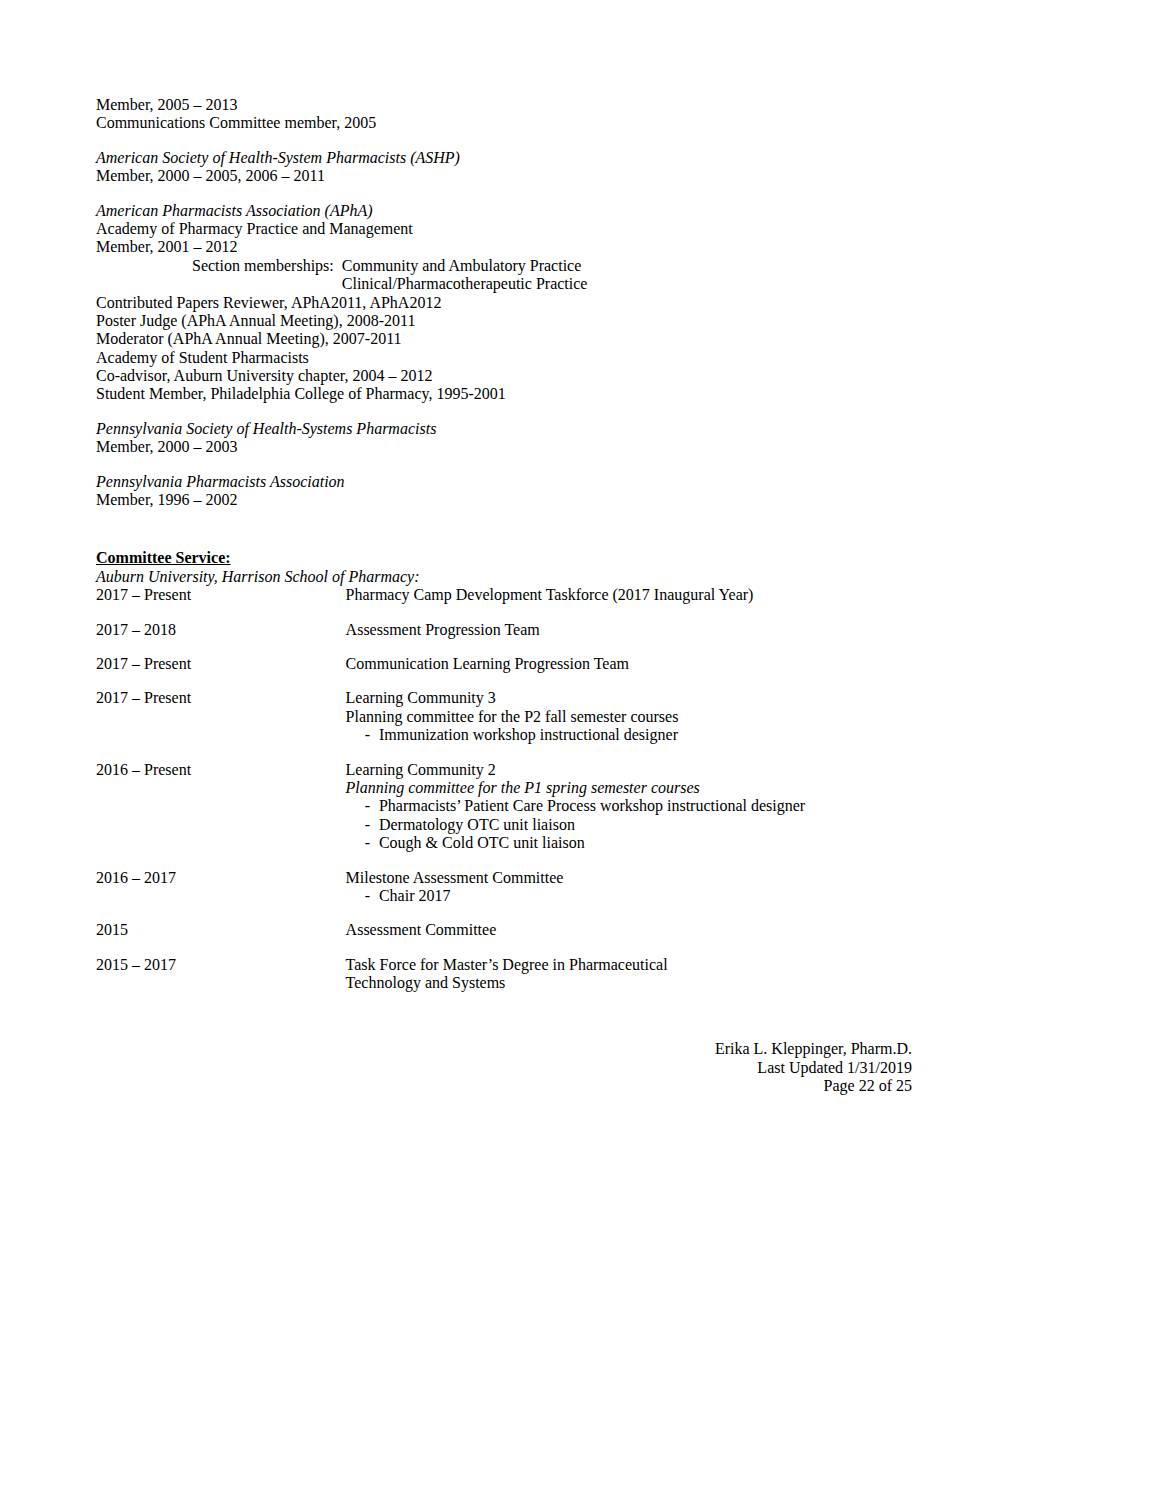Member, 2005 – 2013
Communications Committee member, 2005
American Society of Health-System Pharmacists (ASHP)
Member, 2000 – 2005, 2006 – 2011
American Pharmacists Association (APhA)
Academy of Pharmacy Practice and Management
Member, 2001 – 2012
Section memberships: Community and Ambulatory Practice
Clinical/Pharmacotherapeutic Practice
Contributed Papers Reviewer, APhA2011, APhA2012
Poster Judge (APhA Annual Meeting), 2008-2011
Moderator (APhA Annual Meeting), 2007-2011
Academy of Student Pharmacists
Co-advisor, Auburn University chapter, 2004 – 2012
Student Member, Philadelphia College of Pharmacy, 1995-2001
Pennsylvania Society of Health-Systems Pharmacists
Member, 2000 – 2003
Pennsylvania Pharmacists Association
Member, 1996 – 2002
Committee Service:
Auburn University, Harrison School of Pharmacy:
| 2017 – Present | Pharmacy Camp Development Taskforce (2017 Inaugural Year) |
| 2017 – 2018 | Assessment Progression Team |
| 2017 – Present | Communication Learning Progression Team |
| 2017 – Present | Learning Community 3 Planning committee for the P2 fall semester courses Immunization workshop instructional designer |
| 2016 – Present | Learning Community 2 Planning committee for the P1 spring semester courses Pharmacists’ Patient Care Process workshop instructional designer Dermatology OTC unit liaison Cough & Cold OTC unit liaison |
| 2016 – 2017 | Milestone Assessment Committee Chair 2017 |
| 2015 | Assessment Committee |
| 2015 – 2017 | Task Force for Master’s Degree in Pharmaceutical Technology and Systems |
Erika L. Kleppinger, Pharm.D.
Last Updated 1/31/2019
Page 22 of 25